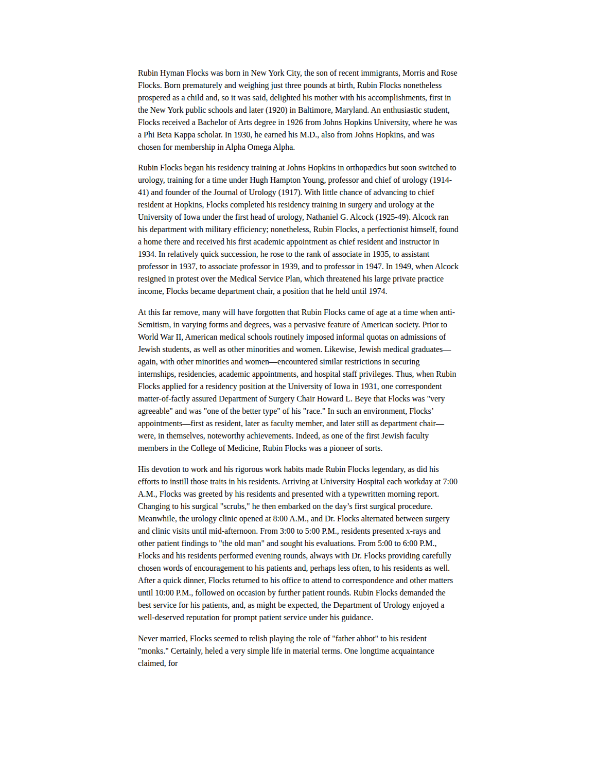Rubin Hyman Flocks was born in New York City, the son of recent immigrants, Morris and Rose Flocks. Born prematurely and weighing just three pounds at birth, Rubin Flocks nonetheless prospered as a child and, so it was said, delighted his mother with his accomplishments, first in the New York public schools and later (1920) in Baltimore, Maryland. An enthusiastic student, Flocks received a Bachelor of Arts degree in 1926 from Johns Hopkins University, where he was a Phi Beta Kappa scholar. In 1930, he earned his M.D., also from Johns Hopkins, and was chosen for membership in Alpha Omega Alpha.
Rubin Flocks began his residency training at Johns Hopkins in orthopædics but soon switched to urology, training for a time under Hugh Hampton Young, professor and chief of urology (1914-41) and founder of the Journal of Urology (1917). With little chance of advancing to chief resident at Hopkins, Flocks completed his residency training in surgery and urology at the University of Iowa under the first head of urology, Nathaniel G. Alcock (1925-49). Alcock ran his department with military efficiency; nonetheless, Rubin Flocks, a perfectionist himself, found a home there and received his first academic appointment as chief resident and instructor in 1934. In relatively quick succession, he rose to the rank of associate in 1935, to assistant professor in 1937, to associate professor in 1939, and to professor in 1947. In 1949, when Alcock resigned in protest over the Medical Service Plan, which threatened his large private practice income, Flocks became department chair, a position that he held until 1974.
At this far remove, many will have forgotten that Rubin Flocks came of age at a time when anti-Semitism, in varying forms and degrees, was a pervasive feature of American society. Prior to World War II, American medical schools routinely imposed informal quotas on admissions of Jewish students, as well as other minorities and women. Likewise, Jewish medical graduates—again, with other minorities and women—encountered similar restrictions in securing internships, residencies, academic appointments, and hospital staff privileges. Thus, when Rubin Flocks applied for a residency position at the University of Iowa in 1931, one correspondent matter-of-factly assured Department of Surgery Chair Howard L. Beye that Flocks was "very agreeable" and was "one of the better type" of his "race." In such an environment, Flocks’ appointments—first as resident, later as faculty member, and later still as department chair—were, in themselves, noteworthy achievements. Indeed, as one of the first Jewish faculty members in the College of Medicine, Rubin Flocks was a pioneer of sorts.
His devotion to work and his rigorous work habits made Rubin Flocks legendary, as did his efforts to instill those traits in his residents. Arriving at University Hospital each workday at 7:00 A.M., Flocks was greeted by his residents and presented with a typewritten morning report. Changing to his surgical "scrubs," he then embarked on the day’s first surgical procedure. Meanwhile, the urology clinic opened at 8:00 A.M., and Dr. Flocks alternated between surgery and clinic visits until mid-afternoon. From 3:00 to 5:00 P.M., residents presented x-rays and other patient findings to "the old man" and sought his evaluations. From 5:00 to 6:00 P.M., Flocks and his residents performed evening rounds, always with Dr. Flocks providing carefully chosen words of encouragement to his patients and, perhaps less often, to his residents as well. After a quick dinner, Flocks returned to his office to attend to correspondence and other matters until 10:00 P.M., followed on occasion by further patient rounds. Rubin Flocks demanded the best service for his patients, and, as might be expected, the Department of Urology enjoyed a well-deserved reputation for prompt patient service under his guidance.
Never married, Flocks seemed to relish playing the role of "father abbot" to his resident "monks." Certainly, heled a very simple life in material terms. One longtime acquaintance claimed, for